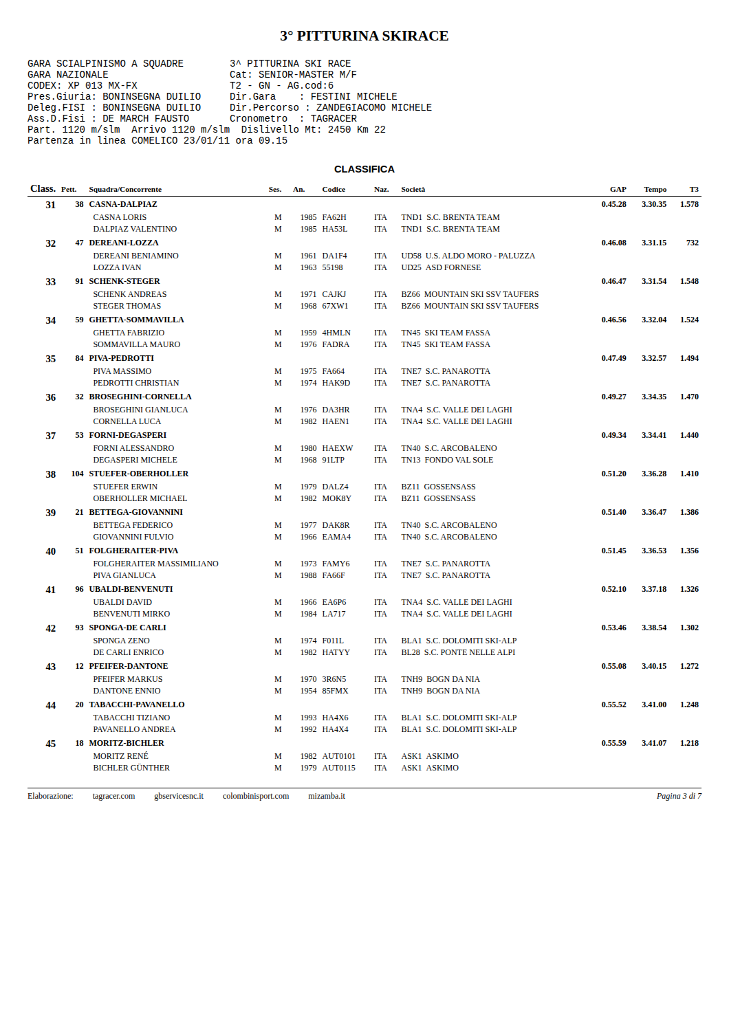3° PITTURINA SKIRACE
GARA SCIALPINISMO A SQUADRE 3^ PITTURINA SKI RACE GARA NAZIONALE Cat: SENIOR-MASTER M/F CODEX: XP 013 MX-FX T2 - GN - AG.cod:6 Pres.Giuria: BONINSEGNA DUILIO Dir.Gara : FESTINI MICHELE Deleg.FISI : BONINSEGNA DUILIO Dir.Percorso : ZANDEGIACOMO MICHELE Ass.D.Fisi : DE MARCH FAUSTO Cronometro : TAGRACER Part. 1120 m/slm Arrivo 1120 m/slm Dislivello Mt: 2450 Km 22 Partenza in linea COMELICO 23/01/11 ora 09.15
CLASSIFICA
| Class. | Pett. | Squadra/Concorrente | Ses. | An. | Codice | Naz. | Società | GAP | Tempo | T3 |
| --- | --- | --- | --- | --- | --- | --- | --- | --- | --- | --- |
| 31 | 38 | CASNA-DALPIAZ | 0.45.28 | 3.30.35 | 1.578 |
| | | CASNA LORIS | M | 1985 | FA62H | ITA | TND1 S.C. BRENTA TEAM | | | |
| | | DALPIAZ VALENTINO | M | 1985 | HA53L | ITA | TND1 S.C. BRENTA TEAM | | | |
| 32 | 47 | DEREANI-LOZZA | 0.46.08 | 3.31.15 | 732 |
| | | DEREANI BENIAMINO | M | 1961 | DA1F4 | ITA | UD58 U.S. ALDO MORO - PALUZZA | | | |
| | | LOZZA IVAN | M | 1963 | 55198 | ITA | UD25 ASD FORNESE | | | |
| 33 | 91 | SCHENK-STEGER | 0.46.47 | 3.31.54 | 1.548 |
| | | SCHENK ANDREAS | M | 1971 | CAJKJ | ITA | BZ66 MOUNTAIN SKI SSV TAUFERS | | | |
| | | STEGER THOMAS | M | 1968 | 67XW1 | ITA | BZ66 MOUNTAIN SKI SSV TAUFERS | | | |
| 34 | 59 | GHETTA-SOMMAVILLA | 0.46.56 | 3.32.04 | 1.524 |
| | | GHETTA FABRIZIO | M | 1959 | 4HMLN | ITA | TN45 SKI TEAM FASSA | | | |
| | | SOMMAVILLA MAURO | M | 1976 | FADRA | ITA | TN45 SKI TEAM FASSA | | | |
| 35 | 84 | PIVA-PEDROTTI | 0.47.49 | 3.32.57 | 1.494 |
| | | PIVA MASSIMO | M | 1975 | FA664 | ITA | TNE7 S.C. PANAROTTA | | | |
| | | PEDROTTI CHRISTIAN | M | 1974 | HAK9D | ITA | TNE7 S.C. PANAROTTA | | | |
| 36 | 32 | BROSEGHINI-CORNELLA | 0.49.27 | 3.34.35 | 1.470 |
| | | BROSEGHINI GIANLUCA | M | 1976 | DA3HR | ITA | TNA4 S.C. VALLE DEI LAGHI | | | |
| | | CORNELLA LUCA | M | 1982 | HAEN1 | ITA | TNA4 S.C. VALLE DEI LAGHI | | | |
| 37 | 53 | FORNI-DEGASPERI | 0.49.34 | 3.34.41 | 1.440 |
| | | FORNI ALESSANDRO | M | 1980 | HAEXW | ITA | TN40 S.C. ARCOBALENO | | | |
| | | DEGASPERI MICHELE | M | 1968 | 91LTP | ITA | TN13 FONDO VAL SOLE | | | |
| 38 | 104 | STUEFER-OBERHOLLER | 0.51.20 | 3.36.28 | 1.410 |
| | | STUEFER ERWIN | M | 1979 | DALZ4 | ITA | BZ11 GOSSENSASS | | | |
| | | OBERHOLLER MICHAEL | M | 1982 | MOK8Y | ITA | BZ11 GOSSENSASS | | | |
| 39 | 21 | BETTEGA-GIOVANNINI | 0.51.40 | 3.36.47 | 1.386 |
| | | BETTEGA FEDERICO | M | 1977 | DAK8R | ITA | TN40 S.C. ARCOBALENO | | | |
| | | GIOVANNINI FULVIO | M | 1966 | EAMA4 | ITA | TN40 S.C. ARCOBALENO | | | |
| 40 | 51 | FOLGHERAITER-PIVA | 0.51.45 | 3.36.53 | 1.356 |
| | | FOLGHERAITER MASSIMILIANO | M | 1973 | FAMY6 | ITA | TNE7 S.C. PANAROTTA | | | |
| | | PIVA GIANLUCA | M | 1988 | FA66F | ITA | TNE7 S.C. PANAROTTA | | | |
| 41 | 96 | UBALDI-BENVENUTI | 0.52.10 | 3.37.18 | 1.326 |
| | | UBALDI DAVID | M | 1966 | EA6P6 | ITA | TNA4 S.C. VALLE DEI LAGHI | | | |
| | | BENVENUTI MIRKO | M | 1984 | LA717 | ITA | TNA4 S.C. VALLE DEI LAGHI | | | |
| 42 | 93 | SPONGA-DE CARLI | 0.53.46 | 3.38.54 | 1.302 |
| | | SPONGA ZENO | M | 1974 | F011L | ITA | BLA1 S.C. DOLOMITI SKI-ALP | | | |
| | | DE CARLI ENRICO | M | 1982 | HATYY | ITA | BL28 S.C. PONTE NELLE ALPI | | | |
| 43 | 12 | PFEIFER-DANTONE | 0.55.08 | 3.40.15 | 1.272 |
| | | PFEIFER MARKUS | M | 1970 | 3R6N5 | ITA | TNH9 BOGN DA NIA | | | |
| | | DANTONE ENNIO | M | 1954 | 85FMX | ITA | TNH9 BOGN DA NIA | | | |
| 44 | 20 | TABACCHI-PAVANELLO | 0.55.52 | 3.41.00 | 1.248 |
| | | TABACCHI TIZIANO | M | 1993 | HA4X6 | ITA | BLA1 S.C. DOLOMITI SKI-ALP | | | |
| | | PAVANELLO ANDREA | M | 1992 | HA4X4 | ITA | BLA1 S.C. DOLOMITI SKI-ALP | | | |
| 45 | 18 | MORITZ-BICHLER | 0.55.59 | 3.41.07 | 1.218 |
| | | MORITZ RENÉ | M | 1982 | AUT0101 | ITA | ASK1 ASKIMO | | | |
| | | BICHLER GÜNTHER | M | 1979 | AUT0115 | ITA | ASK1 ASKIMO | | | |
Elaborazione: tagracer.com gbservicesnc.it colombinisport.com mizamba.it
Pagina 3 di 7